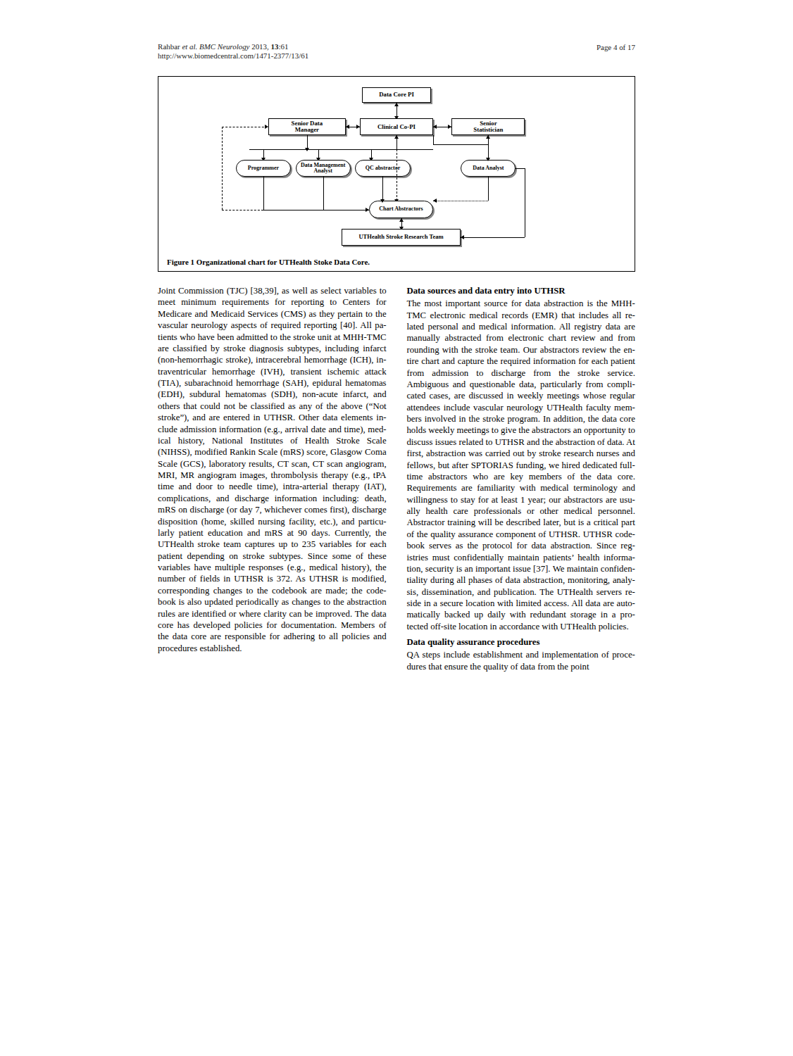Rahbar et al. BMC Neurology 2013, 13:61
http://www.biomedcentral.com/1471-2377/13/61
Page 4 of 17
Data Core PI
Senior Data
Manager
Clinical Co-PI
Senior
Statistician
Programmer
Data Management
Analyst
QC abstractor
Data Analyst
Chart Abstractors
UTHealth Stroke Research Team
Figure 1 Organizational chart for UTHealth Stoke Data Core.
Joint Commission (TJC) [38,39], as well as select variables to meet minimum requirements for reporting to Centers for Medicare and Medicaid Services (CMS) as they pertain to the vascular neurology aspects of required reporting [40]. All patients who have been admitted to the stroke unit at MHH-TMC are classified by stroke diagnosis subtypes, including infarct (non-hemorrhagic stroke), intracerebral hemorrhage (ICH), intraventricular hemorrhage (IVH), transient ischemic attack (TIA), subarachnoid hemorrhage (SAH), epidural hematomas (EDH), subdural hematomas (SDH), non-acute infarct, and others that could not be classified as any of the above (“Not stroke”), and are entered in UTHSR. Other data elements include admission information (e.g., arrival date and time), medical history, National Institutes of Health Stroke Scale (NIHSS), modified Rankin Scale (mRS) score, Glasgow Coma Scale (GCS), laboratory results, CT scan, CT scan angiogram, MRI, MR angiogram images, thrombolysis therapy (e.g., tPA time and door to needle time), intra-arterial therapy (IAT), complications, and discharge information including: death, mRS on discharge (or day 7, whichever comes first), discharge disposition (home, skilled nursing facility, etc.), and particularly patient education and mRS at 90 days. Currently, the UTHealth stroke team captures up to 235 variables for each patient depending on stroke subtypes. Since some of these variables have multiple responses (e.g., medical history), the number of fields in UTHSR is 372. As UTHSR is modified, corresponding changes to the codebook are made; the codebook is also updated periodically as changes to the abstraction rules are identified or where clarity can be improved. The data core has developed policies for documentation. Members of the data core are responsible for adhering to all policies and procedures established.
Data sources and data entry into UTHSR
The most important source for data abstraction is the MHH-TMC electronic medical records (EMR) that includes all related personal and medical information. All registry data are manually abstracted from electronic chart review and from rounding with the stroke team. Our abstractors review the entire chart and capture the required information for each patient from admission to discharge from the stroke service. Ambiguous and questionable data, particularly from complicated cases, are discussed in weekly meetings whose regular attendees include vascular neurology UTHealth faculty members involved in the stroke program. In addition, the data core holds weekly meetings to give the abstractors an opportunity to discuss issues related to UTHSR and the abstraction of data. At first, abstraction was carried out by stroke research nurses and fellows, but after SPTORIAS funding, we hired dedicated full-time abstractors who are key members of the data core. Requirements are familiarity with medical terminology and willingness to stay for at least 1 year; our abstractors are usually health care professionals or other medical personnel. Abstractor training will be described later, but is a critical part of the quality assurance component of UTHSR. UTHSR codebook serves as the protocol for data abstraction. Since registries must confidentially maintain patients’ health information, security is an important issue [37]. We maintain confidentiality during all phases of data abstraction, monitoring, analysis, dissemination, and publication. The UTHealth servers reside in a secure location with limited access. All data are automatically backed up daily with redundant storage in a protected off-site location in accordance with UTHealth policies.
Data quality assurance procedures
QA steps include establishment and implementation of procedures that ensure the quality of data from the point